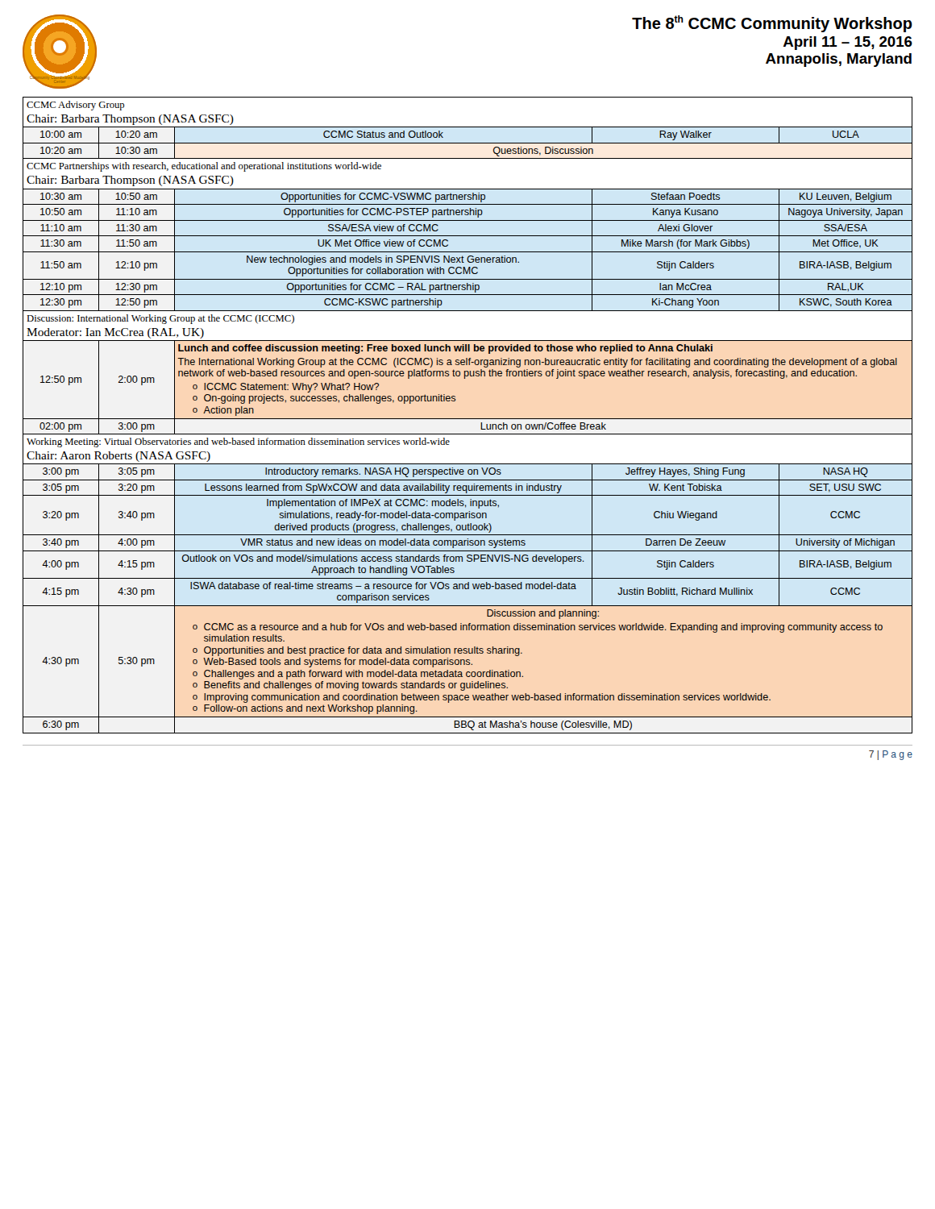Community Coordinated Modeling Center
The 8th CCMC Community Workshop
April 11 – 15, 2016
Annapolis, Maryland
| CCMC Advisory Group Chair: Barbara Thompson (NASA GSFC) |
| 10:00 am | 10:20 am | CCMC Status and Outlook | Ray Walker | UCLA |
| 10:20 am | 10:30 am | Questions, Discussion |
| CCMC Partnerships with research, educational and operational institutions world-wide Chair: Barbara Thompson (NASA GSFC) |
| 10:30 am | 10:50 am | Opportunities for CCMC-VSWMC partnership | Stefaan Poedts | KU Leuven, Belgium |
| 10:50 am | 11:10 am | Opportunities for CCMC-PSTEP partnership | Kanya Kusano | Nagoya University, Japan |
| 11:10 am | 11:30 am | SSA/ESA view of CCMC | Alexi Glover | SSA/ESA |
| 11:30 am | 11:50 am | UK Met Office view of CCMC | Mike Marsh (for Mark Gibbs) | Met Office, UK |
| 11:50 am | 12:10 pm | New technologies and models in SPENVIS Next Generation. Opportunities for collaboration with CCMC | Stijn Calders | BIRA-IASB, Belgium |
| 12:10 pm | 12:30 pm | Opportunities for CCMC – RAL partnership | Ian McCrea | RAL,UK |
| 12:30 pm | 12:50 pm | CCMC-KSWC partnership | Ki-Chang Yoon | KSWC, South Korea |
| Discussion: International Working Group at the CCMC (ICCMC) Moderator: Ian McCrea (RAL, UK) |
| 12:50 pm | 2:00 pm | Lunch and coffee discussion meeting: Free boxed lunch will be provided to those who replied to Anna Chulaki The International Working Group at the CCMC (ICCMC) is a self-organizing non-bureaucratic entity for facilitating and coordinating the development of a global network of web-based resources and open-source platforms to push the frontiers of joint space weather research, analysis, forecasting, and education. ICCMC Statement: Why? What? How? On-going projects, successes, challenges, opportunities Action plan |
| 02:00 pm | 3:00 pm | Lunch on own/Coffee Break |
| Working Meeting: Virtual Observatories and web-based information dissemination services world-wide Chair: Aaron Roberts (NASA GSFC) |
| 3:00 pm | 3:05 pm | Introductory remarks. NASA HQ perspective on VOs | Jeffrey Hayes, Shing Fung | NASA HQ |
| 3:05 pm | 3:20 pm | Lessons learned from SpWxCOW and data availability requirements in industry | W. Kent Tobiska | SET, USU SWC |
| 3:20 pm | 3:40 pm | Implementation of IMPeX at CCMC: models, inputs, simulations, ready-for-model-data-comparison derived products (progress, challenges, outlook) | Chiu Wiegand | CCMC |
| 3:40 pm | 4:00 pm | VMR status and new ideas on model-data comparison systems | Darren De Zeeuw | University of Michigan |
| 4:00 pm | 4:15 pm | Outlook on VOs and model/simulations access standards from SPENVIS-NG developers. Approach to handling VOTables | Stjin Calders | BIRA-IASB, Belgium |
| 4:15 pm | 4:30 pm | ISWA database of real-time streams – a resource for VOs and web-based model-data comparison services | Justin Boblitt, Richard Mullinix | CCMC |
| 4:30 pm | 5:30 pm | Discussion and planning: CCMC as a resource and a hub for VOs and web-based information dissemination services worldwide. Expanding and improving community access to simulation results. Opportunities and best practice for data and simulation results sharing. Web-Based tools and systems for model-data comparisons. Challenges and a path forward with model-data metadata coordination. Benefits and challenges of moving towards standards or guidelines. Improving communication and coordination between space weather web-based information dissemination services worldwide. Follow-on actions and next Workshop planning. |
| 6:30 pm | | BBQ at Masha’s house (Colesville, MD) |
7 | P a g e